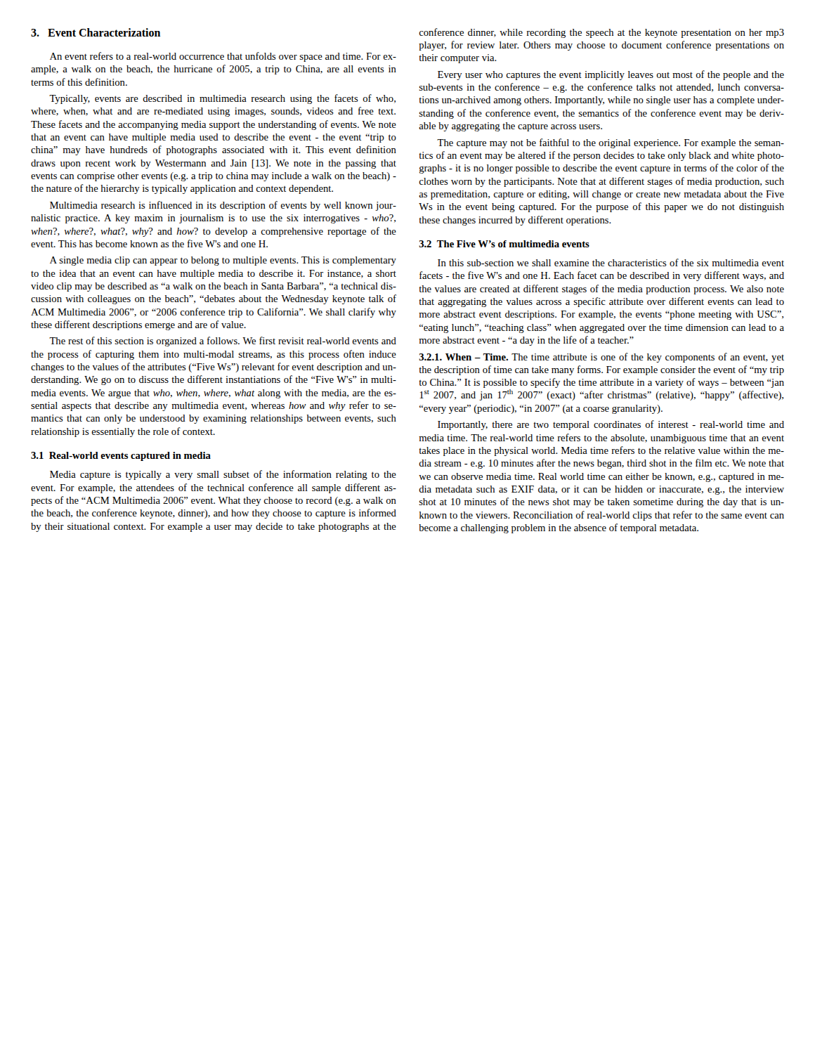3. Event Characterization
An event refers to a real-world occurrence that unfolds over space and time. For example, a walk on the beach, the hurricane of 2005, a trip to China, are all events in terms of this definition.
Typically, events are described in multimedia research using the facets of who, where, when, what and are re-mediated using images, sounds, videos and free text. These facets and the accompanying media support the understanding of events. We note that an event can have multiple media used to describe the event - the event “trip to china” may have hundreds of photographs associated with it. This event definition draws upon recent work by Westermann and Jain [13]. We note in the passing that events can comprise other events (e.g. a trip to china may include a walk on the beach) - the nature of the hierarchy is typically application and context dependent.
Multimedia research is influenced in its description of events by well known journalistic practice. A key maxim in journalism is to use the six interrogatives - who?, when?, where?, what?, why? and how? to develop a comprehensive reportage of the event. This has become known as the five W's and one H.
A single media clip can appear to belong to multiple events. This is complementary to the idea that an event can have multiple media to describe it. For instance, a short video clip may be described as “a walk on the beach in Santa Barbara”, “a technical discussion with colleagues on the beach”, “debates about the Wednesday keynote talk of ACM Multimedia 2006”, or “2006 conference trip to California”. We shall clarify why these different descriptions emerge and are of value.
The rest of this section is organized a follows. We first revisit real-world events and the process of capturing them into multi-modal streams, as this process often induce changes to the values of the attributes (“Five Ws”) relevant for event description and understanding. We go on to discuss the different instantiations of the “Five W's” in multimedia events. We argue that who, when, where, what along with the media, are the essential aspects that describe any multimedia event, whereas how and why refer to semantics that can only be understood by examining relationships between events, such relationship is essentially the role of context.
3.1 Real-world events captured in media
Media capture is typically a very small subset of the information relating to the event. For example, the attendees of the technical conference all sample different aspects of the “ACM Multimedia 2006” event. What they choose to record (e.g. a walk on the beach, the conference keynote, dinner), and how they choose to capture is informed by their situational context. For example a user may decide to take photographs at the conference dinner, while recording the speech at the keynote presentation on her mp3 player, for review later. Others may choose to document conference presentations on their computer via.
Every user who captures the event implicitly leaves out most of the people and the sub-events in the conference – e.g. the conference talks not attended, lunch conversations un-archived among others. Importantly, while no single user has a complete understanding of the conference event, the semantics of the conference event may be derivable by aggregating the capture across users.
The capture may not be faithful to the original experience. For example the semantics of an event may be altered if the person decides to take only black and white photographs - it is no longer possible to describe the event capture in terms of the color of the clothes worn by the participants. Note that at different stages of media production, such as premeditation, capture or editing, will change or create new metadata about the Five Ws in the event being captured. For the purpose of this paper we do not distinguish these changes incurred by different operations.
3.2 The Five W’s of multimedia events
In this sub-section we shall examine the characteristics of the six multimedia event facets - the five W's and one H. Each facet can be described in very different ways, and the values are created at different stages of the media production process. We also note that aggregating the values across a specific attribute over different events can lead to more abstract event descriptions. For example, the events “phone meeting with USC”, “eating lunch”, “teaching class” when aggregated over the time dimension can lead to a more abstract event - “a day in the life of a teacher.”
3.2.1. When – Time. The time attribute is one of the key components of an event, yet the description of time can take many forms. For example consider the event of “my trip to China.” It is possible to specify the time attribute in a variety of ways – between “jan 1st 2007, and jan 17th 2007” (exact) “after christmas” (relative), “happy” (affective), “every year” (periodic), “in 2007” (at a coarse granularity).
Importantly, there are two temporal coordinates of interest - real-world time and media time. The real-world time refers to the absolute, unambiguous time that an event takes place in the physical world. Media time refers to the relative value within the media stream - e.g. 10 minutes after the news began, third shot in the film etc. We note that we can observe media time. Real world time can either be known, e.g., captured in media metadata such as EXIF data, or it can be hidden or inaccurate, e.g., the interview shot at 10 minutes of the news shot may be taken sometime during the day that is unknown to the viewers. Reconciliation of real-world clips that refer to the same event can become a challenging problem in the absence of temporal metadata.